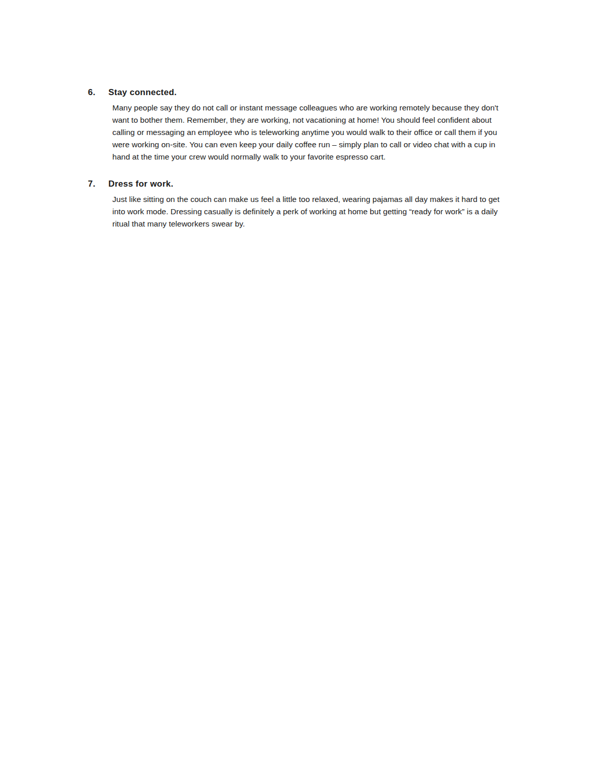Stay connected. Many people say they do not call or instant message colleagues who are working remotely because they don't want to bother them. Remember, they are working, not vacationing at home! You should feel confident about calling or messaging an employee who is teleworking anytime you would walk to their office or call them if you were working on-site. You can even keep your daily coffee run – simply plan to call or video chat with a cup in hand at the time your crew would normally walk to your favorite espresso cart.
Dress for work. Just like sitting on the couch can make us feel a little too relaxed, wearing pajamas all day makes it hard to get into work mode. Dressing casually is definitely a perk of working at home but getting “ready for work” is a daily ritual that many teleworkers swear by.